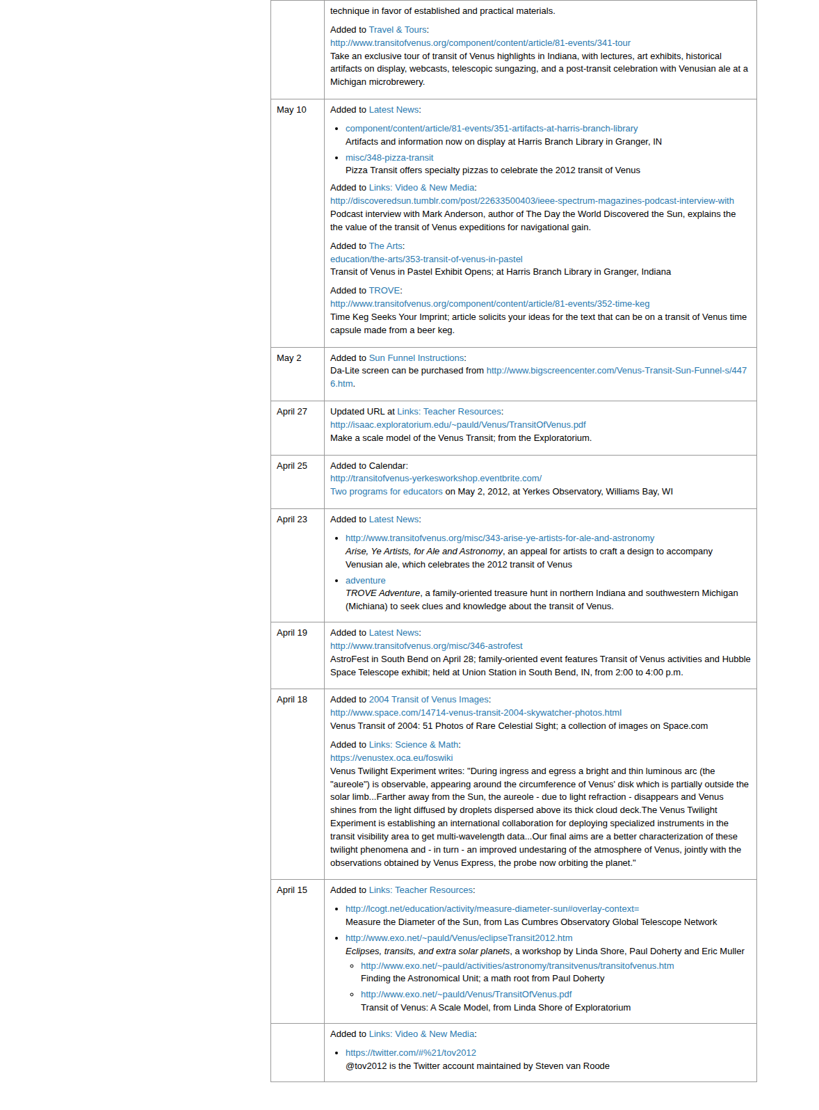| | technique in favor of established and practical materials. Added to Travel & Tours : http://www.transitofvenus.org/component/content/article/81-events/341-tour Take an exclusive tour of transit of Venus highlights in Indiana, with lectures, art exhibits, historical artifacts on display, webcasts, telescopic sungazing, and a post-transit celebration with Venusian ale at a Michigan microbrewery. |
| May 10 | Added to Latest News : component/content/article/81-events/351-artifacts-at-harris-branch-library Artifacts and information now on display at Harris Branch Library in Granger, IN misc/348-pizza-transit Pizza Transit offers specialty pizzas to celebrate the 2012 transit of Venus Added to Links: Video & New Media : http://discoveredsun.tumblr.com/post/22633500403/ieee-spectrum-magazines-podcast-interview-with Podcast interview with Mark Anderson, author of The Day the World Discovered the Sun, explains the the value of the transit of Venus expeditions for navigational gain. Added to The Arts : education/the-arts/353-transit-of-venus-in-pastel Transit of Venus in Pastel Exhibit Opens; at Harris Branch Library in Granger, Indiana Added to TROVE : http://www.transitofvenus.org/component/content/article/81-events/352-time-keg Time Keg Seeks Your Imprint; article solicits your ideas for the text that can be on a transit of Venus time capsule made from a beer keg. |
| May 2 | Added to Sun Funnel Instructions : Da-Lite screen can be purchased from http://www.bigscreencenter.com/Venus-Transit-Sun-Funnel-s/4476.htm . |
| April 27 | Updated URL at Links: Teacher Resources : http://isaac.exploratorium.edu/~pauld/Venus/TransitOfVenus.pdf Make a scale model of the Venus Transit; from the Exploratorium. |
| April 25 | Added to Calendar: http://transitofvenus-yerkesworkshop.eventbrite.com/ Two programs for educators on May 2, 2012, at Yerkes Observatory, Williams Bay, WI |
| April 23 | Added to Latest News : http://www.transitofvenus.org/misc/343-arise-ye-artists-for-ale-and-astronomy Arise, Ye Artists, for Ale and Astronomy , an appeal for artists to craft a design to accompany Venusian ale, which celebrates the 2012 transit of Venus adventure TROVE Adventure , a family-oriented treasure hunt in northern Indiana and southwestern Michigan (Michiana) to seek clues and knowledge about the transit of Venus. |
| April 19 | Added to Latest News : http://www.transitofvenus.org/misc/346-astrofest AstroFest in South Bend on April 28; family-oriented event features Transit of Venus activities and Hubble Space Telescope exhibit; held at Union Station in South Bend, IN, from 2:00 to 4:00 p.m. |
| April 18 | Added to 2004 Transit of Venus Images : http://www.space.com/14714-venus-transit-2004-skywatcher-photos.html Venus Transit of 2004: 51 Photos of Rare Celestial Sight; a collection of images on Space.com Added to Links: Science & Math : https://venustex.oca.eu/foswiki Venus Twilight Experiment writes: "During ingress and egress a bright and thin luminous arc (the "aureole") is observable, appearing around the circumference of Venus' disk which is partially outside the solar limb...Farther away from the Sun, the aureole - due to light refraction - disappears and Venus shines from the light diffused by droplets dispersed above its thick cloud deck.The Venus Twilight Experiment is establishing an international collaboration for deploying specialized instruments in the transit visibility area to get multi-wavelength data...Our final aims are a better characterization of these twilight phenomena and - in turn - an improved undestaring of the atmosphere of Venus, jointly with the observations obtained by Venus Express, the probe now orbiting the planet." |
| April 15 | Added to Links: Teacher Resources : http://lcogt.net/education/activity/measure-diameter-sun#overlay-context= Measure the Diameter of the Sun, from Las Cumbres Observatory Global Telescope Network http://www.exo.net/~pauld/Venus/eclipseTransit2012.htm Eclipses, transits, and extra solar planets , a workshop by Linda Shore, Paul Doherty and Eric Muller http://www.exo.net/~pauld/activities/astronomy/transitvenus/transitofvenus.htm Finding the Astronomical Unit; a math root from Paul Doherty http://www.exo.net/~pauld/Venus/TransitOfVenus.pdf Transit of Venus: A Scale Model, from Linda Shore of Exploratorium |
| | Added to Links: Video & New Media : https://twitter.com/#%21/tov2012 @tov2012 is the Twitter account maintained by Steven van Roode |